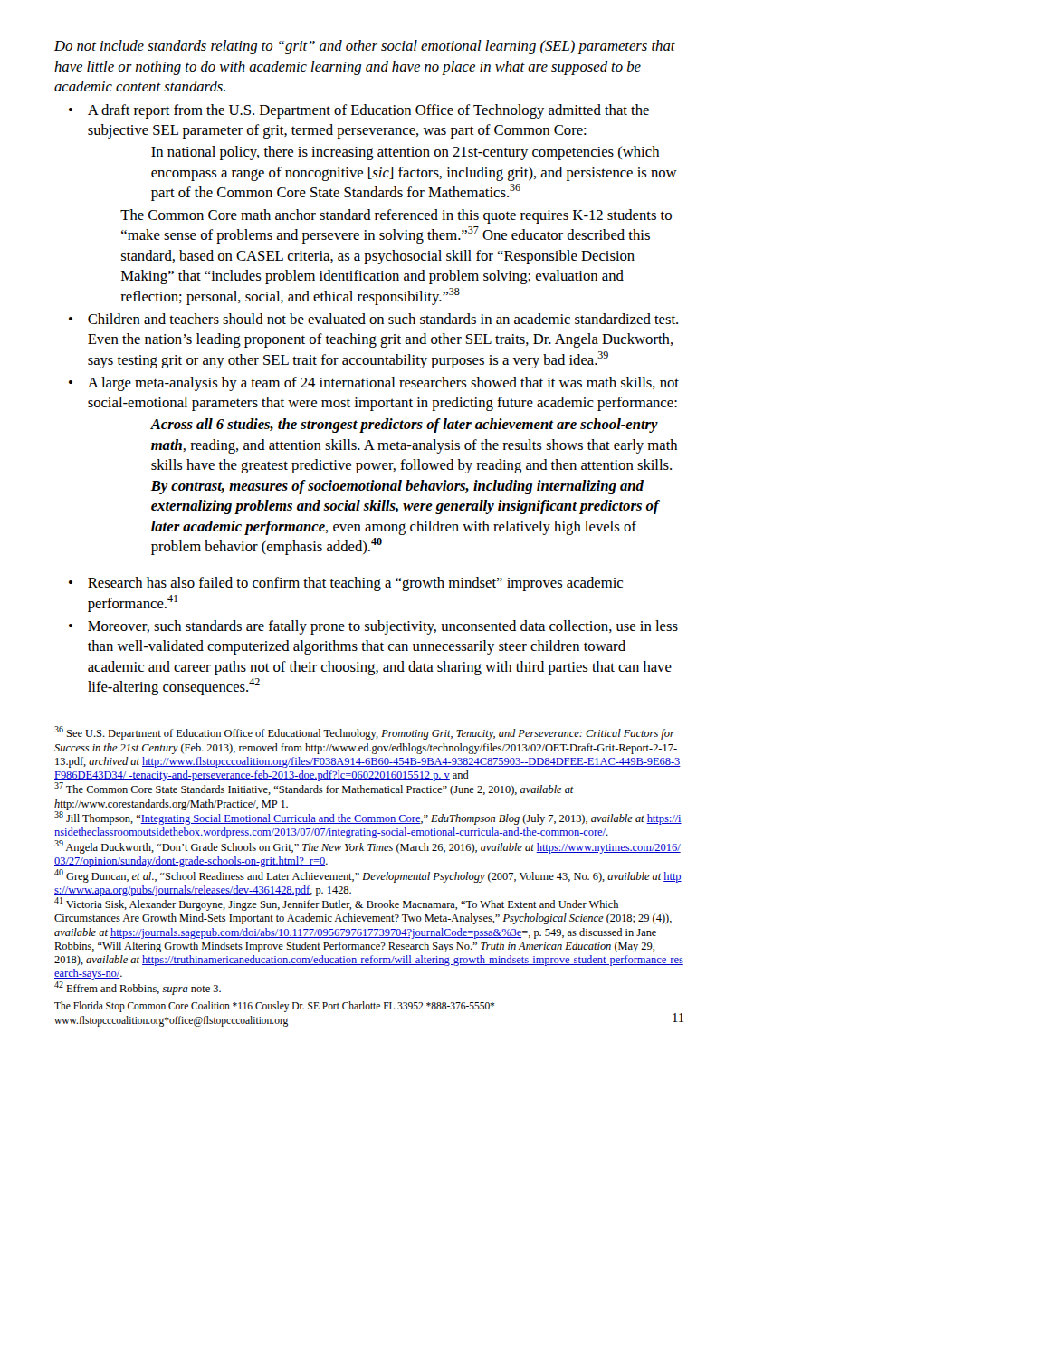Do not include standards relating to “grit” and other social emotional learning (SEL) parameters that have little or nothing to do with academic learning and have no place in what are supposed to be academic content standards.
A draft report from the U.S. Department of Education Office of Technology admitted that the subjective SEL parameter of grit, termed perseverance, was part of Common Core:
In national policy, there is increasing attention on 21st-century competencies (which encompass a range of noncognitive [sic] factors, including grit), and persistence is now part of the Common Core State Standards for Mathematics.36
The Common Core math anchor standard referenced in this quote requires K-12 students to “make sense of problems and persevere in solving them.”37 One educator described this standard, based on CASEL criteria, as a psychosocial skill for “Responsible Decision Making” that “includes problem identification and problem solving; evaluation and reflection; personal, social, and ethical responsibility.”38
Children and teachers should not be evaluated on such standards in an academic standardized test. Even the nation’s leading proponent of teaching grit and other SEL traits, Dr. Angela Duckworth, says testing grit or any other SEL trait for accountability purposes is a very bad idea.39
A large meta-analysis by a team of 24 international researchers showed that it was math skills, not social-emotional parameters that were most important in predicting future academic performance:
Across all 6 studies, the strongest predictors of later achievement are school-entry math, reading, and attention skills. A meta-analysis of the results shows that early math skills have the greatest predictive power, followed by reading and then attention skills. By contrast, measures of socioemotional behaviors, including internalizing and externalizing problems and social skills, were generally insignificant predictors of later academic performance, even among children with relatively high levels of problem behavior (emphasis added).40
Research has also failed to confirm that teaching a “growth mindset” improves academic performance.41
Moreover, such standards are fatally prone to subjectivity, unconsented data collection, use in less than well-validated computerized algorithms that can unnecessarily steer children toward academic and career paths not of their choosing, and data sharing with third parties that can have life-altering consequences.42
36 See U.S. Department of Education Office of Educational Technology, Promoting Grit, Tenacity, and Perseverance: Critical Factors for Success in the 21st Century (Feb. 2013), removed from http://www.ed.gov/edblogs/technology/files/2013/02/OET-Draft-Grit-Report-2-17- 13.pdf, archived at http://www.flstopcccoalition.org/files/F038A914-6B60-454B-9BA4-93824C875903--DD84DFEE-E1AC-449B-9E68-3F986DE43D34/ -tenacity-and-perseverance-feb-2013-doe.pdf?lc=06022016015512 p. v and
37 The Common Core State Standards Initiative, “Standards for Mathematical Practice” (June 2, 2010), available at http://www.corestandards.org/Math/Practice/, MP 1.
38 Jill Thompson, “Integrating Social Emotional Curricula and the Common Core,” EduThompson Blog (July 7, 2013), available at https://insidetheclassroomoutsidethebox.wordpress.com/2013/07/07/integrating-social-emotional-curricula-and-the-common-core/.
39 Angela Duckworth, “Don’t Grade Schools on Grit,” The New York Times (March 26, 2016), available at https://www.nytimes.com/2016/03/27/opinion/sunday/dont-grade-schools-on-grit.html?_r=0.
40 Greg Duncan, et al., “School Readiness and Later Achievement,” Developmental Psychology (2007, Volume 43, No. 6), available at https://www.apa.org/pubs/journals/releases/dev-4361428.pdf, p. 1428.
41 Victoria Sisk, Alexander Burgoyne, Jingze Sun, Jennifer Butler, & Brooke Macnamara, “To What Extent and Under Which Circumstances Are Growth Mind-Sets Important to Academic Achievement? Two Meta-Analyses,” Psychological Science (2018; 29 (4)), available at https://journals.sagepub.com/doi/abs/10.1177/0956797617739704?journalCode=pssa&%3e=, p. 549, as discussed in Jane Robbins, “Will Altering Growth Mindsets Improve Student Performance? Research Says No.” Truth in American Education (May 29, 2018), available at https://truthinamericaneducation.com/education-reform/will-altering-growth-mindsets-improve-student-performance-research-says-no/.
42 Effrem and Robbins, supra note 3.
The Florida Stop Common Core Coalition *116 Cousley Dr. SE Port Charlotte FL 33952 *888-376-5550* www.flstopcccoalition.org*office@flstopcccoalition.org 11